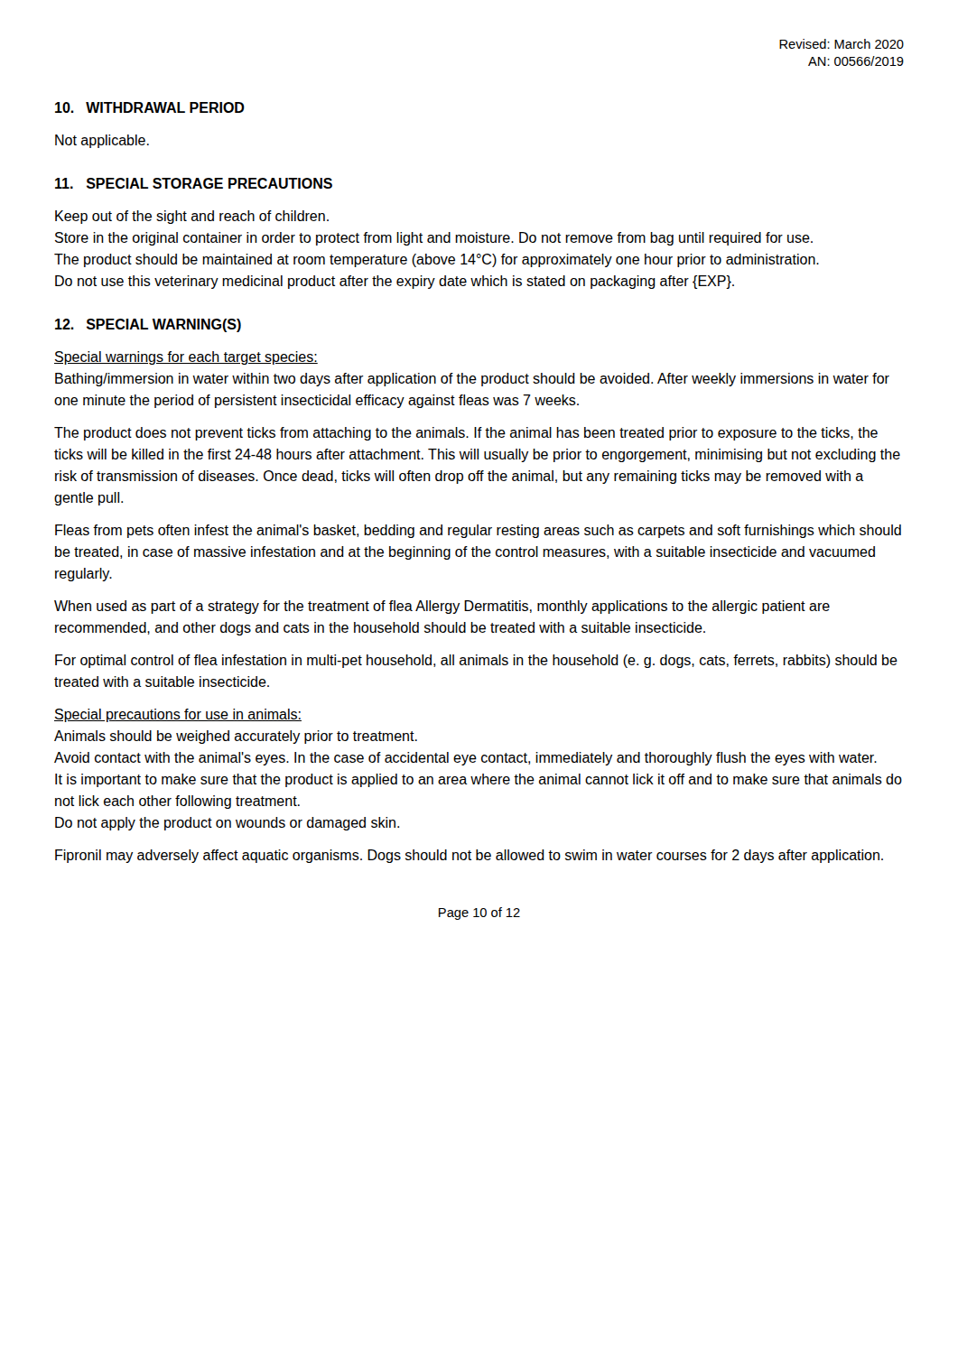Revised: March 2020
AN: 00566/2019
10. WITHDRAWAL PERIOD
Not applicable.
11. SPECIAL STORAGE PRECAUTIONS
Keep out of the sight and reach of children.
Store in the original container in order to protect from light and moisture. Do not remove from bag until required for use.
The product should be maintained at room temperature (above 14°C) for approximately one hour prior to administration.
Do not use this veterinary medicinal product after the expiry date which is stated on packaging after {EXP}.
12. SPECIAL WARNING(S)
Special warnings for each target species:
Bathing/immersion in water within two days after application of the product should be avoided. After weekly immersions in water for one minute the period of persistent insecticidal efficacy against fleas was 7 weeks.
The product does not prevent ticks from attaching to the animals. If the animal has been treated prior to exposure to the ticks, the ticks will be killed in the first 24-48 hours after attachment. This will usually be prior to engorgement, minimising but not excluding the risk of transmission of diseases. Once dead, ticks will often drop off the animal, but any remaining ticks may be removed with a gentle pull.
Fleas from pets often infest the animal's basket, bedding and regular resting areas such as carpets and soft furnishings which should be treated, in case of massive infestation and at the beginning of the control measures, with a suitable insecticide and vacuumed regularly.
When used as part of a strategy for the treatment of flea Allergy Dermatitis, monthly applications to the allergic patient are recommended, and other dogs and cats in the household should be treated with a suitable insecticide.
For optimal control of flea infestation in multi-pet household, all animals in the household (e. g. dogs, cats, ferrets, rabbits) should be treated with a suitable insecticide.
Special precautions for use in animals:
Animals should be weighed accurately prior to treatment.
Avoid contact with the animal's eyes. In the case of accidental eye contact, immediately and thoroughly flush the eyes with water.
It is important to make sure that the product is applied to an area where the animal cannot lick it off and to make sure that animals do not lick each other following treatment.
Do not apply the product on wounds or damaged skin.
Fipronil may adversely affect aquatic organisms. Dogs should not be allowed to swim in water courses for 2 days after application.
Page 10 of 12